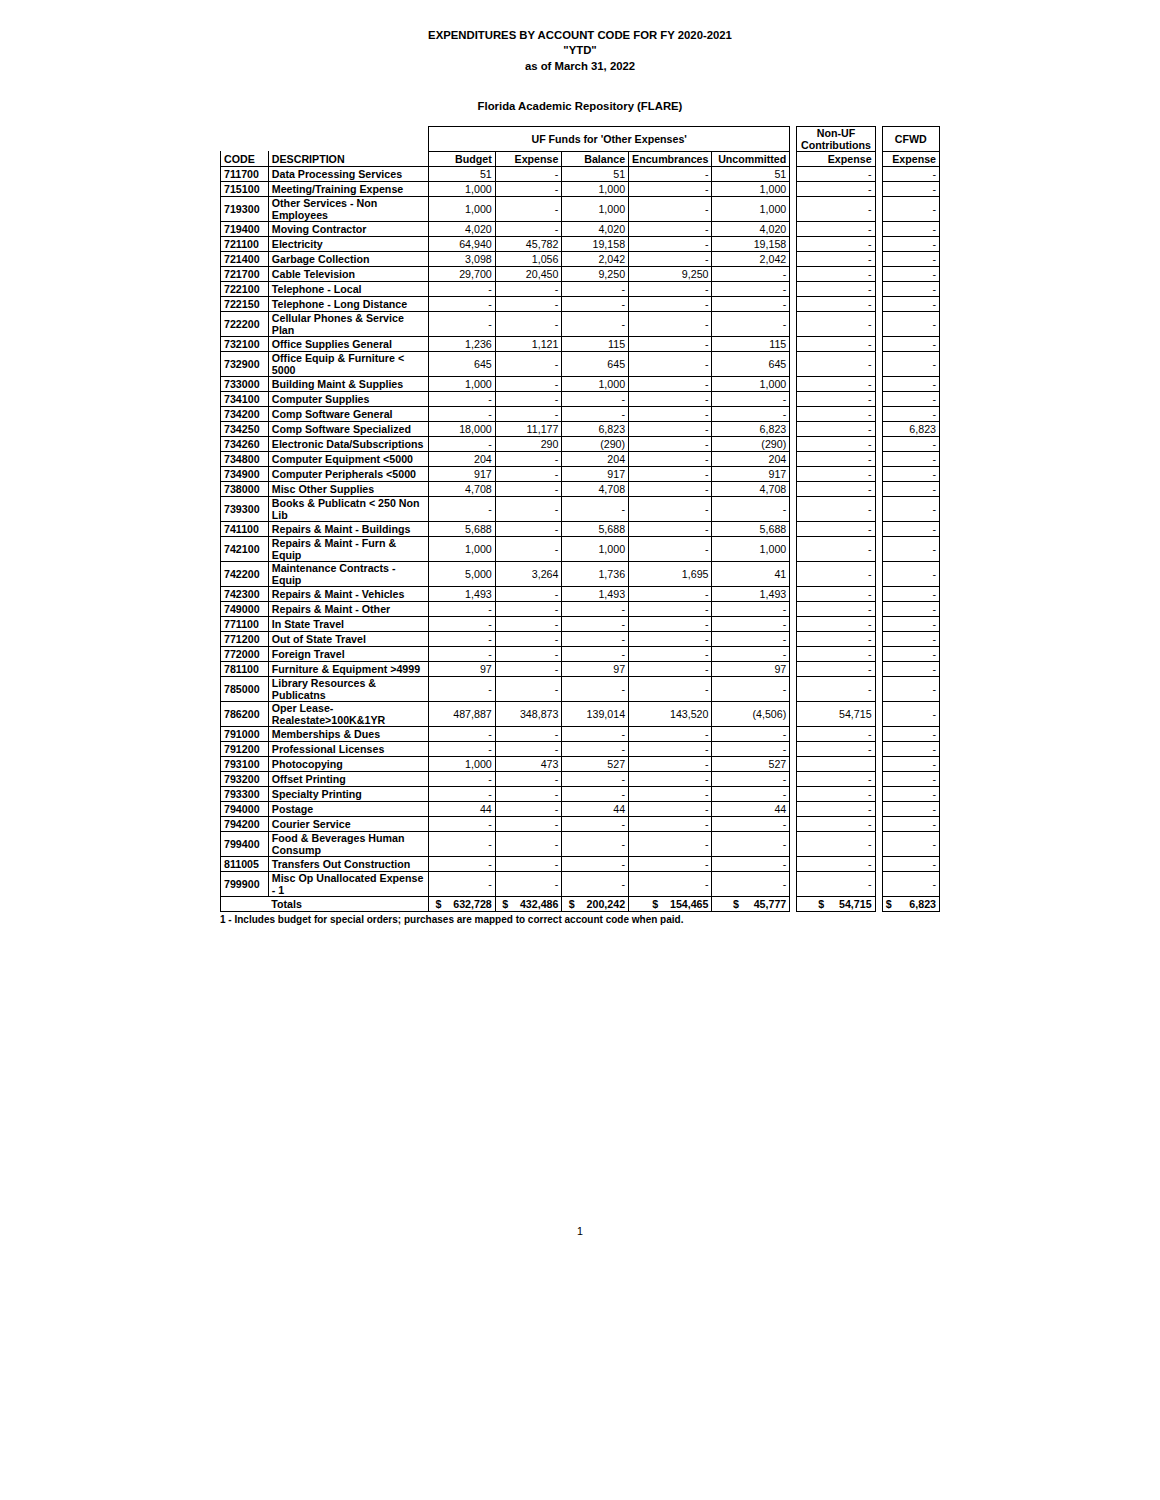EXPENDITURES BY ACCOUNT CODE FOR FY 2020-2021
"YTD"
as of March 31, 2022
Florida Academic Repository (FLARE)
| | | UF Funds for 'Other Expenses' | | Non-UF Contributions | | CFWD |
| --- | --- | --- | --- | --- | --- | --- |
| CODE | DESCRIPTION | Budget | Expense | Balance | Encumbrances | Uncommitted | | Expense | | Expense |
| 711700 | Data Processing Services | 51 | - | 51 | - | 51 | | - | | - |
| 715100 | Meeting/Training Expense | 1,000 | - | 1,000 | - | 1,000 | | - | | - |
| 719300 | Other Services - Non Employees | 1,000 | - | 1,000 | - | 1,000 | | - | | - |
| 719400 | Moving Contractor | 4,020 | - | 4,020 | - | 4,020 | | - | | - |
| 721100 | Electricity | 64,940 | 45,782 | 19,158 | - | 19,158 | | - | | - |
| 721400 | Garbage Collection | 3,098 | 1,056 | 2,042 | - | 2,042 | | - | | - |
| 721700 | Cable Television | 29,700 | 20,450 | 9,250 | 9,250 | - | | - | | - |
| 722100 | Telephone - Local | - | - | - | - | - | | - | | - |
| 722150 | Telephone - Long Distance | - | - | - | - | - | | - | | - |
| 722200 | Cellular Phones & Service Plan | - | - | - | - | - | | - | | - |
| 732100 | Office Supplies General | 1,236 | 1,121 | 115 | - | 115 | | - | | - |
| 732900 | Office Equip & Furniture < 5000 | 645 | - | 645 | - | 645 | | - | | - |
| 733000 | Building Maint & Supplies | 1,000 | - | 1,000 | - | 1,000 | | - | | - |
| 734100 | Computer Supplies | - | - | - | - | - | | - | | - |
| 734200 | Comp Software General | - | - | - | - | - | | - | | - |
| 734250 | Comp Software Specialized | 18,000 | 11,177 | 6,823 | - | 6,823 | | - | | 6,823 |
| 734260 | Electronic Data/Subscriptions | - | 290 | (290) | - | (290) | | - | | - |
| 734800 | Computer Equipment <5000 | 204 | - | 204 | - | 204 | | - | | - |
| 734900 | Computer Peripherals <5000 | 917 | - | 917 | - | 917 | | - | | - |
| 738000 | Misc Other Supplies | 4,708 | - | 4,708 | - | 4,708 | | - | | - |
| 739300 | Books & Publicatn < 250 Non Lib | - | - | - | - | - | | - | | - |
| 741100 | Repairs & Maint - Buildings | 5,688 | - | 5,688 | - | 5,688 | | - | | - |
| 742100 | Repairs & Maint - Furn & Equip | 1,000 | - | 1,000 | - | 1,000 | | - | | - |
| 742200 | Maintenance Contracts - Equip | 5,000 | 3,264 | 1,736 | 1,695 | 41 | | - | | - |
| 742300 | Repairs & Maint - Vehicles | 1,493 | - | 1,493 | - | 1,493 | | - | | - |
| 749000 | Repairs & Maint - Other | - | - | - | - | - | | - | | - |
| 771100 | In State Travel | - | - | - | - | - | | - | | - |
| 771200 | Out of State Travel | - | - | - | - | - | | - | | - |
| 772000 | Foreign Travel | - | - | - | - | - | | - | | - |
| 781100 | Furniture & Equipment >4999 | 97 | - | 97 | - | 97 | | - | | - |
| 785000 | Library Resources & Publicatns | - | - | - | - | - | | - | | - |
| 786200 | Oper Lease-Realestate>100K&1YR | 487,887 | 348,873 | 139,014 | 143,520 | (4,506) | | 54,715 | | - |
| 791000 | Memberships & Dues | - | - | - | - | - | | - | | - |
| 791200 | Professional Licenses | - | - | - | - | - | | - | | - |
| 793100 | Photocopying | 1,000 | 473 | 527 | - | 527 | | | | - |
| 793200 | Offset Printing | - | - | - | - | - | | - | | - |
| 793300 | Specialty Printing | - | - | - | - | - | | - | | - |
| 794000 | Postage | 44 | - | 44 | - | 44 | | - | | - |
| 794200 | Courier Service | - | - | - | - | - | | - | | - |
| 799400 | Food & Beverages Human Consump | - | - | - | - | - | | - | | - |
| 811005 | Transfers Out Construction | - | - | - | - | - | | - | | - |
| 799900 | Misc Op Unallocated Expense - 1 | - | - | - | - | - | | - | | - |
| | Totals | $ 632,728 | $ 432,486 | $ 200,242 | $ 154,465 | $ 45,777 | | $ 54,715 | | $ 6,823 |
1 - Includes budget for special orders; purchases are mapped to correct account code when paid.
1